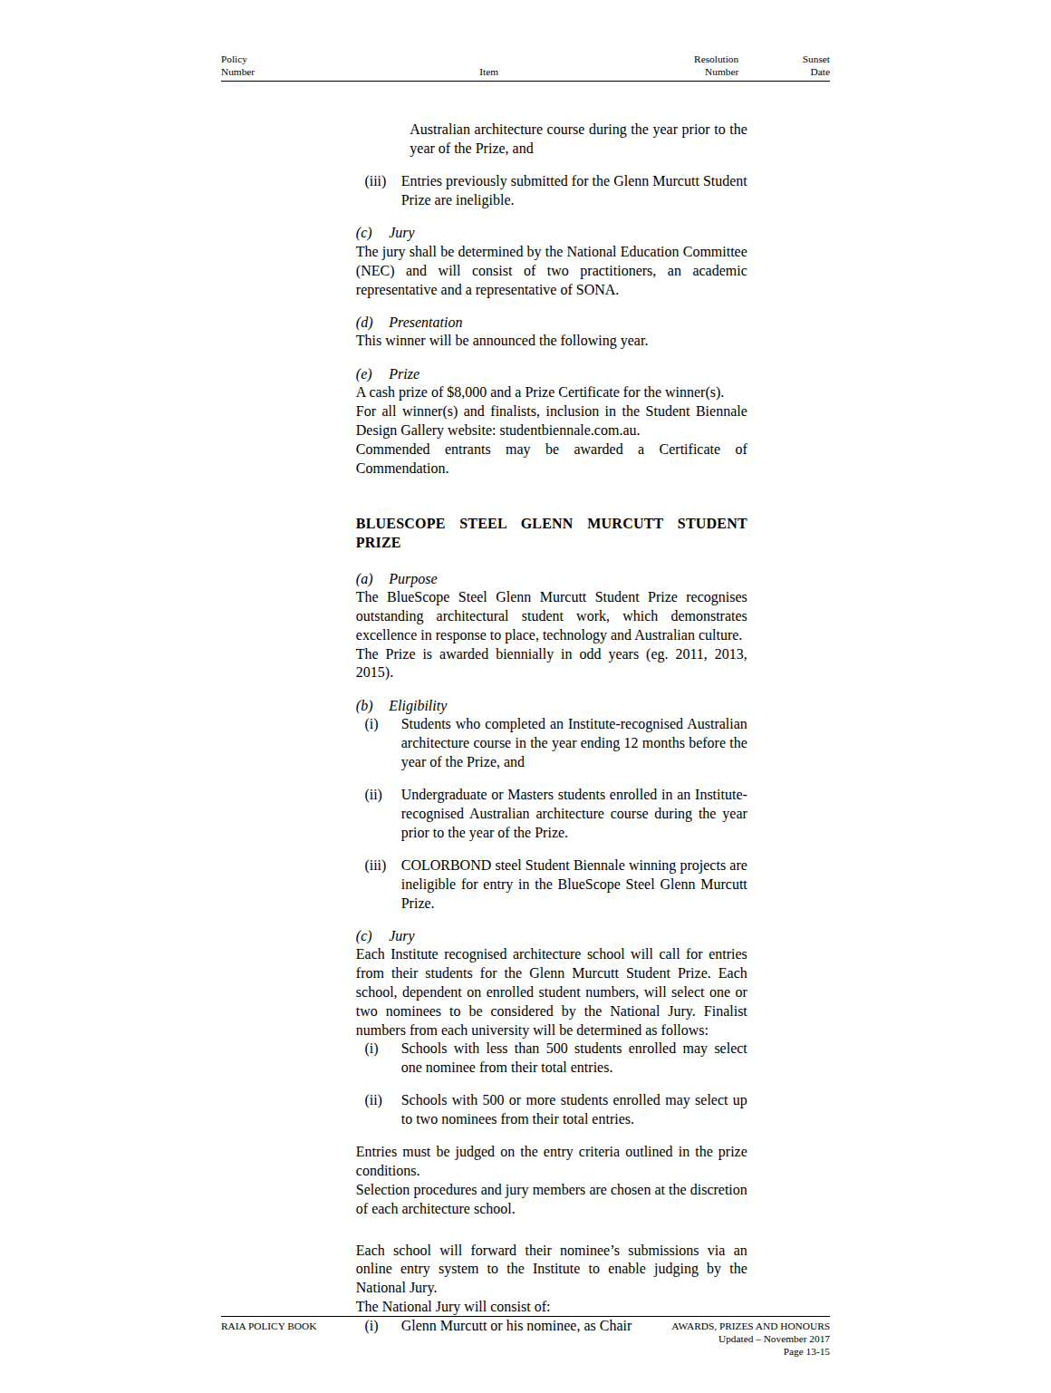| Policy Number | Item | Resolution Number | Sunset Date |
Australian architecture course during the year prior to the year of the Prize, and
(iii) Entries previously submitted for the Glenn Murcutt Student Prize are ineligible.
(c) Jury
The jury shall be determined by the National Education Committee (NEC) and will consist of two practitioners, an academic representative and a representative of SONA.
(d) Presentation
This winner will be announced the following year.
(e) Prize
A cash prize of $8,000 and a Prize Certificate for the winner(s).
For all winner(s) and finalists, inclusion in the Student Biennale Design Gallery website: studentbiennale.com.au.
Commended entrants may be awarded a Certificate of Commendation.
BLUESCOPE STEEL GLENN MURCUTT STUDENT PRIZE
(a) Purpose
The BlueScope Steel Glenn Murcutt Student Prize recognises outstanding architectural student work, which demonstrates excellence in response to place, technology and Australian culture.
The Prize is awarded biennially in odd years (eg. 2011, 2013, 2015).
(b) Eligibility
(i) Students who completed an Institute-recognised Australian architecture course in the year ending 12 months before the year of the Prize, and
(ii) Undergraduate or Masters students enrolled in an Institute-recognised Australian architecture course during the year prior to the year of the Prize.
(iii) COLORBOND steel Student Biennale winning projects are ineligible for entry in the BlueScope Steel Glenn Murcutt Prize.
(c) Jury
Each Institute recognised architecture school will call for entries from their students for the Glenn Murcutt Student Prize. Each school, dependent on enrolled student numbers, will select one or two nominees to be considered by the National Jury. Finalist numbers from each university will be determined as follows:
(i) Schools with less than 500 students enrolled may select one nominee from their total entries.
(ii) Schools with 500 or more students enrolled may select up to two nominees from their total entries.
Entries must be judged on the entry criteria outlined in the prize conditions.
Selection procedures and jury members are chosen at the discretion of each architecture school.
Each school will forward their nominee’s submissions via an online entry system to the Institute to enable judging by the National Jury.
The National Jury will consist of:
(i) Glenn Murcutt or his nominee, as Chair
| RAIA POLICY BOOK | AWARDS, PRIZES AND HONOURS Updated – November 2017 Page 13-15 |